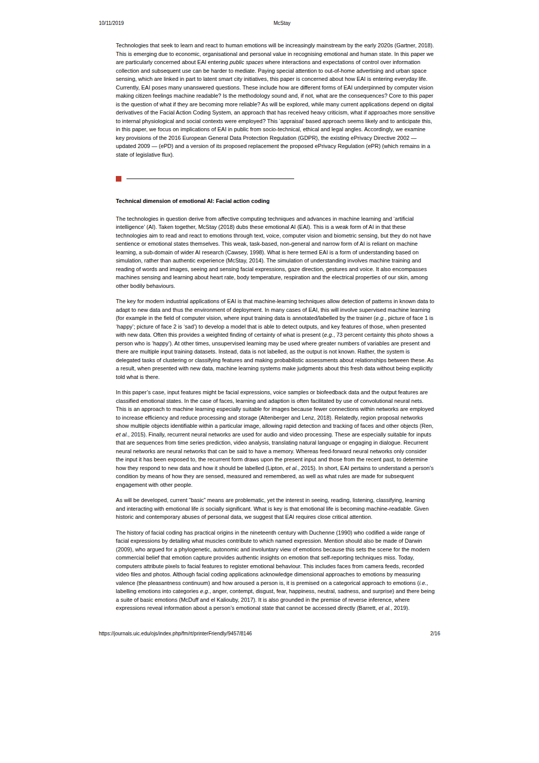10/11/2019 McStay
Technologies that seek to learn and react to human emotions will be increasingly mainstream by the early 2020s (Gartner, 2018). This is emerging due to economic, organisational and personal value in recognising emotional and human state. In this paper we are particularly concerned about EAI entering public spaces where interactions and expectations of control over information collection and subsequent use can be harder to mediate. Paying special attention to out-of-home advertising and urban space sensing, which are linked in part to latent smart city initiatives, this paper is concerned about how EAI is entering everyday life. Currently, EAI poses many unanswered questions. These include how are different forms of EAI underpinned by computer vision making citizen feelings machine readable? Is the methodology sound and, if not, what are the consequences? Core to this paper is the question of what if they are becoming more reliable? As will be explored, while many current applications depend on digital derivatives of the Facial Action Coding System, an approach that has received heavy criticism, what if approaches more sensitive to internal physiological and social contexts were employed? This ‘appraisal’ based approach seems likely and to anticipate this, in this paper, we focus on implications of EAI in public from socio-technical, ethical and legal angles. Accordingly, we examine key provisions of the 2016 European General Data Protection Regulation (GDPR), the existing ePrivacy Directive 2002 — updated 2009 — (ePD) and a version of its proposed replacement the proposed ePrivacy Regulation (ePR) (which remains in a state of legislative flux).
Technical dimension of emotional AI: Facial action coding
The technologies in question derive from affective computing techniques and advances in machine learning and ‘artificial intelligence’ (AI). Taken together, McStay (2018) dubs these emotional AI (EAI). This is a weak form of AI in that these technologies aim to read and react to emotions through text, voice, computer vision and biometric sensing, but they do not have sentience or emotional states themselves. This weak, task-based, non-general and narrow form of AI is reliant on machine learning, a sub-domain of wider AI research (Cawsey, 1998). What is here termed EAI is a form of understanding based on simulation, rather than authentic experience (McStay, 2014). The simulation of understanding involves machine training and reading of words and images, seeing and sensing facial expressions, gaze direction, gestures and voice. It also encompasses machines sensing and learning about heart rate, body temperature, respiration and the electrical properties of our skin, among other bodily behaviours.
The key for modern industrial applications of EAI is that machine-learning techniques allow detection of patterns in known data to adapt to new data and thus the environment of deployment. In many cases of EAI, this will involve supervised machine learning (for example in the field of computer vision, where input training data is annotated/labelled by the trainer (e.g., picture of face 1 is ‘happy’; picture of face 2 is ‘sad’) to develop a model that is able to detect outputs, and key features of those, when presented with new data. Often this provides a weighted finding of certainty of what is present (e.g., 73 percent certainty this photo shows a person who is ‘happy’). At other times, unsupervised learning may be used where greater numbers of variables are present and there are multiple input training datasets. Instead, data is not labelled, as the output is not known. Rather, the system is delegated tasks of clustering or classifying features and making probabilistic assessments about relationships between these. As a result, when presented with new data, machine learning systems make judgments about this fresh data without being explicitly told what is there.
In this paper’s case, input features might be facial expressions, voice samples or biofeedback data and the output features are classified emotional states. In the case of faces, learning and adaption is often facilitated by use of convolutional neural nets. This is an approach to machine learning especially suitable for images because fewer connections within networks are employed to increase efficiency and reduce processing and storage (Altenberger and Lenz, 2018). Relatedly, region proposal networks show multiple objects identifiable within a particular image, allowing rapid detection and tracking of faces and other objects (Ren, et al., 2015). Finally, recurrent neural networks are used for audio and video processing. These are especially suitable for inputs that are sequences from time series prediction, video analysis, translating natural language or engaging in dialogue. Recurrent neural networks are neural networks that can be said to have a memory. Whereas feed-forward neural networks only consider the input it has been exposed to, the recurrent form draws upon the present input and those from the recent past, to determine how they respond to new data and how it should be labelled (Lipton, et al., 2015). In short, EAI pertains to understand a person’s condition by means of how they are sensed, measured and remembered, as well as what rules are made for subsequent engagement with other people.
As will be developed, current “basic” means are problematic, yet the interest in seeing, reading, listening, classifying, learning and interacting with emotional life is socially significant. What is key is that emotional life is becoming machine-readable. Given historic and contemporary abuses of personal data, we suggest that EAI requires close critical attention.
The history of facial coding has practical origins in the nineteenth century with Duchenne (1990) who codified a wide range of facial expressions by detailing what muscles contribute to which named expression. Mention should also be made of Darwin (2009), who argued for a phylogenetic, autonomic and involuntary view of emotions because this sets the scene for the modern commercial belief that emotion capture provides authentic insights on emotion that self-reporting techniques miss. Today, computers attribute pixels to facial features to register emotional behaviour. This includes faces from camera feeds, recorded video files and photos. Although facial coding applications acknowledge dimensional approaches to emotions by measuring valence (the pleasantness continuum) and how aroused a person is, it is premised on a categorical approach to emotions (i.e., labelling emotions into categories e.g., anger, contempt, disgust, fear, happiness, neutral, sadness, and surprise) and there being a suite of basic emotions (McDuff and el Kaliouby, 2017). It is also grounded in the premise of reverse inference, where expressions reveal information about a person’s emotional state that cannot be accessed directly (Barrett, et al., 2019).
https://journals.uic.edu/ojs/index.php/fm/rt/printerFriendly/9457/8146 2/16